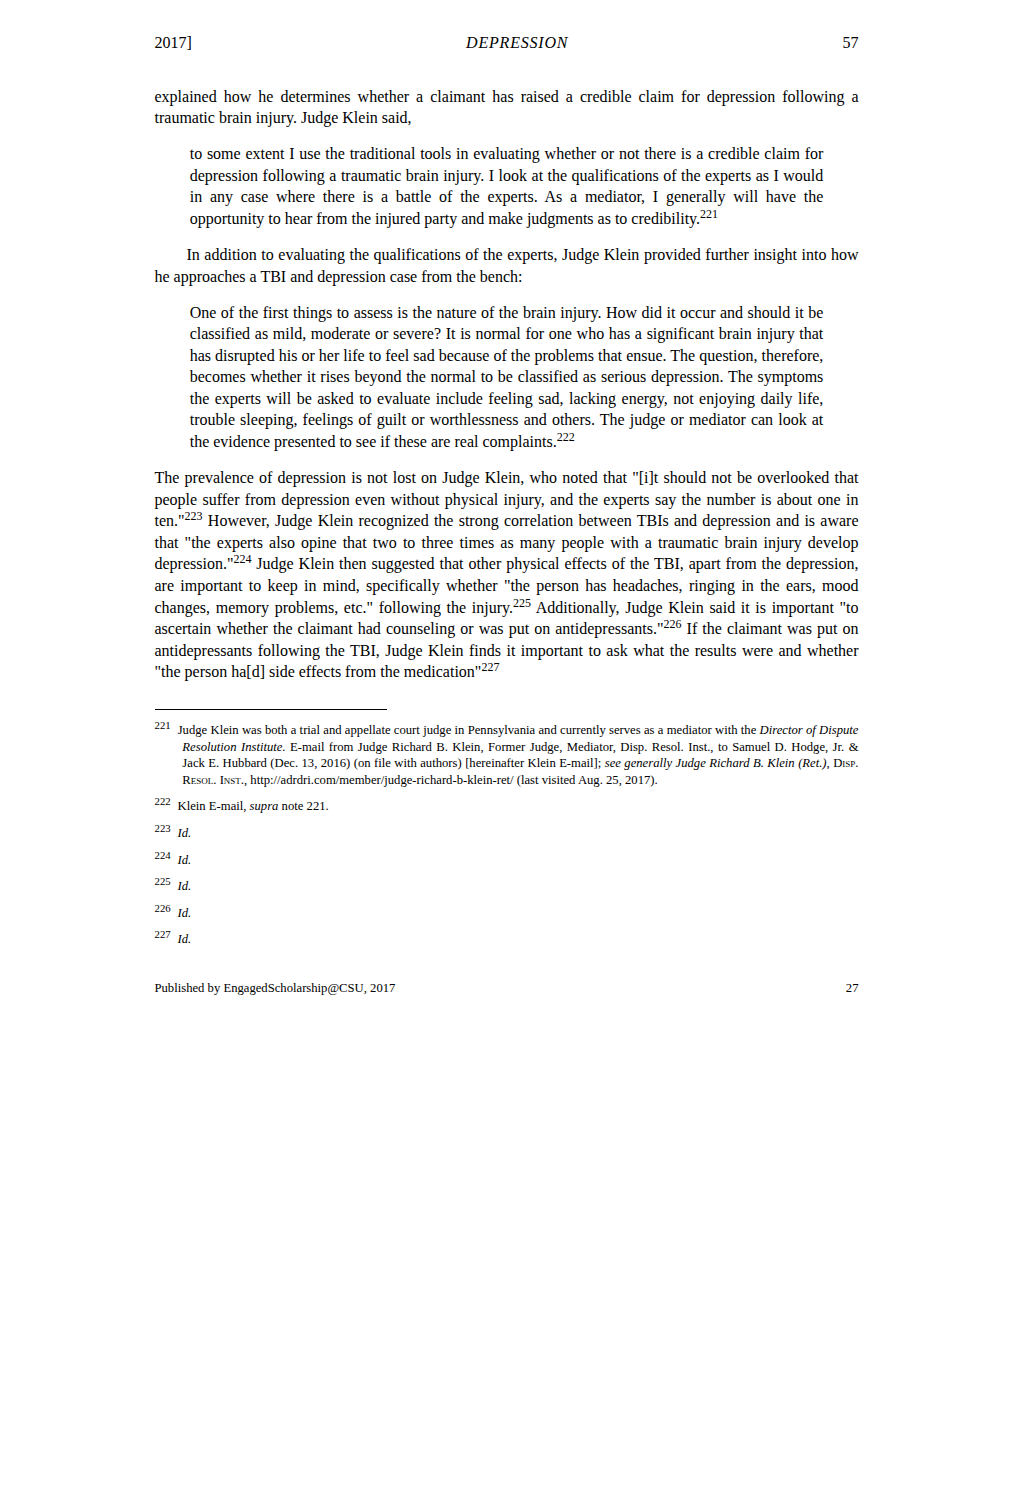2017] DEPRESSION 57
explained how he determines whether a claimant has raised a credible claim for depression following a traumatic brain injury. Judge Klein said,
to some extent I use the traditional tools in evaluating whether or not there is a credible claim for depression following a traumatic brain injury. I look at the qualifications of the experts as I would in any case where there is a battle of the experts. As a mediator, I generally will have the opportunity to hear from the injured party and make judgments as to credibility.221
In addition to evaluating the qualifications of the experts, Judge Klein provided further insight into how he approaches a TBI and depression case from the bench:
One of the first things to assess is the nature of the brain injury. How did it occur and should it be classified as mild, moderate or severe? It is normal for one who has a significant brain injury that has disrupted his or her life to feel sad because of the problems that ensue. The question, therefore, becomes whether it rises beyond the normal to be classified as serious depression. The symptoms the experts will be asked to evaluate include feeling sad, lacking energy, not enjoying daily life, trouble sleeping, feelings of guilt or worthlessness and others. The judge or mediator can look at the evidence presented to see if these are real complaints.222
The prevalence of depression is not lost on Judge Klein, who noted that "[i]t should not be overlooked that people suffer from depression even without physical injury, and the experts say the number is about one in ten."223 However, Judge Klein recognized the strong correlation between TBIs and depression and is aware that "the experts also opine that two to three times as many people with a traumatic brain injury develop depression."224 Judge Klein then suggested that other physical effects of the TBI, apart from the depression, are important to keep in mind, specifically whether "the person has headaches, ringing in the ears, mood changes, memory problems, etc." following the injury.225 Additionally, Judge Klein said it is important "to ascertain whether the claimant had counseling or was put on antidepressants."226 If the claimant was put on antidepressants following the TBI, Judge Klein finds it important to ask what the results were and whether "the person ha[d] side effects from the medication"227
221 Judge Klein was both a trial and appellate court judge in Pennsylvania and currently serves as a mediator with the Director of Dispute Resolution Institute. E-mail from Judge Richard B. Klein, Former Judge, Mediator, Disp. Resol. Inst., to Samuel D. Hodge, Jr. & Jack E. Hubbard (Dec. 13, 2016) (on file with authors) [hereinafter Klein E-mail]; see generally Judge Richard B. Klein (Ret.), Disp. Resol. Inst., http://adrdri.com/member/judge-richard-b-klein-ret/ (last visited Aug. 25, 2017).
222 Klein E-mail, supra note 221.
223 Id.
224 Id.
225 Id.
226 Id.
227 Id.
Published by EngagedScholarship@CSU, 2017 27